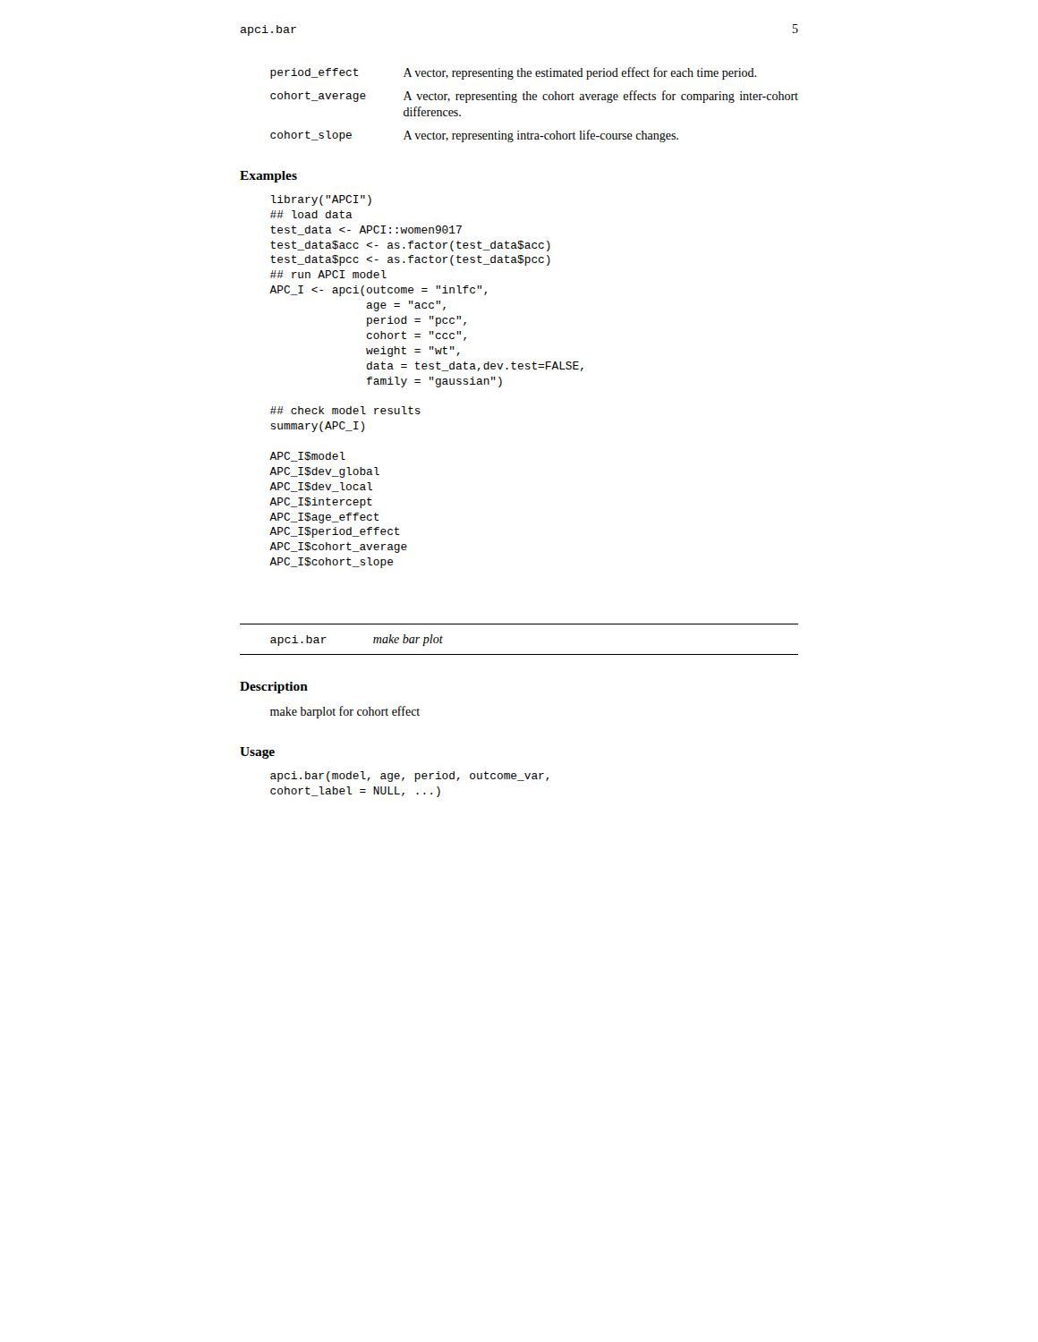apci.bar
5
period_effect
A vector, representing the estimated period effect for each time period.
cohort_average
A vector, representing the cohort average effects for comparing inter-cohort differences.
cohort_slope
A vector, representing intra-cohort life-course changes.
Examples
library("APCI")
## load data
test_data <- APCI::women9017
test_data$acc <- as.factor(test_data$acc)
test_data$pcc <- as.factor(test_data$pcc)
## run APCI model
APC_I <- apci(outcome = "inlfc",
              age = "acc",
              period = "pcc",
              cohort = "ccc",
              weight = "wt",
              data = test_data,dev.test=FALSE,
              family = "gaussian")

## check model results
summary(APC_I)

APC_I$model
APC_I$dev_global
APC_I$dev_local
APC_I$intercept
APC_I$age_effect
APC_I$period_effect
APC_I$cohort_average
APC_I$cohort_slope
apci.bar
make bar plot
Description
make barplot for cohort effect
Usage
apci.bar(model, age, period, outcome_var,
cohort_label = NULL, ...)